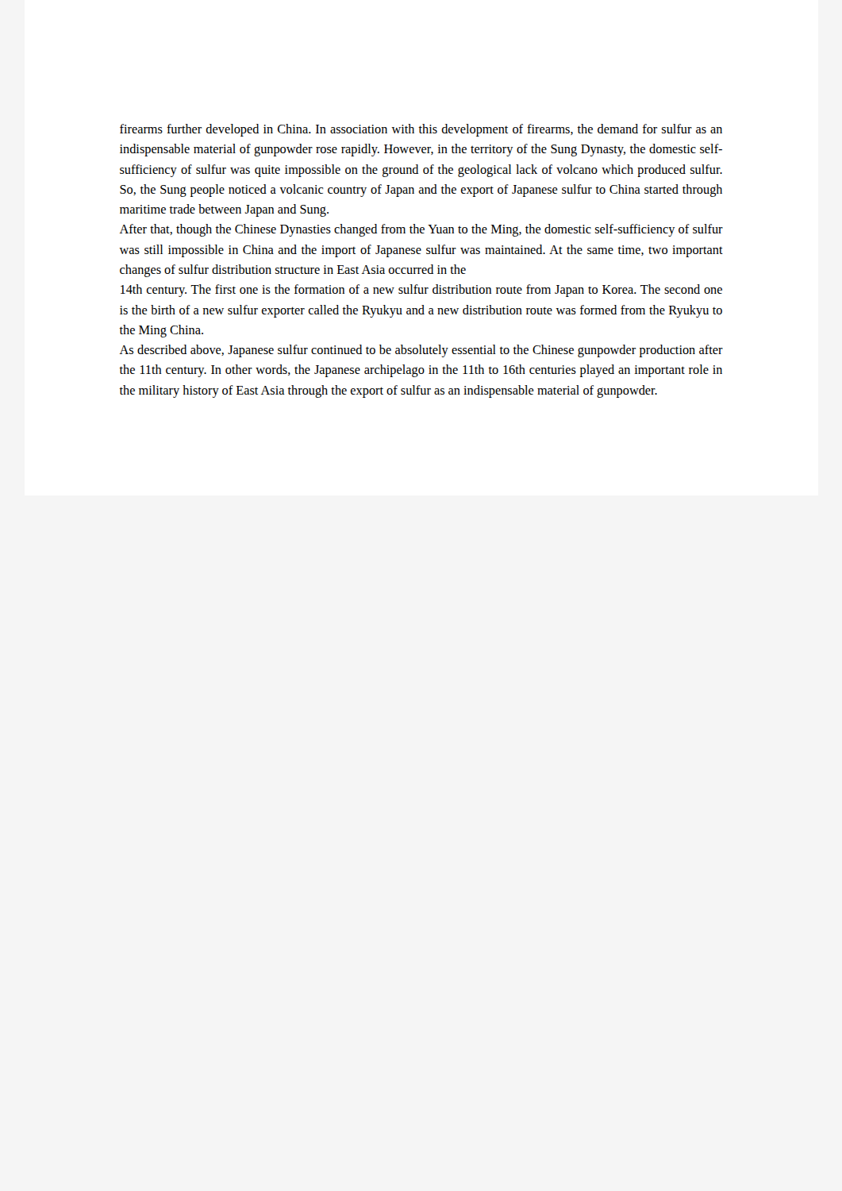firearms further developed in China. In association with this development of firearms, the demand for sulfur as an indispensable material of gunpowder rose rapidly. However, in the territory of the Sung Dynasty, the domestic self-sufficiency of sulfur was quite impossible on the ground of the geological lack of volcano which produced sulfur. So, the Sung people noticed a volcanic country of Japan and the export of Japanese sulfur to China started through maritime trade between Japan and Sung.
After that, though the Chinese Dynasties changed from the Yuan to the Ming, the domestic self-sufficiency of sulfur was still impossible in China and the import of Japanese sulfur was maintained. At the same time, two important changes of sulfur distribution structure in East Asia occurred in the
14th century. The first one is the formation of a new sulfur distribution route from Japan to Korea. The second one is the birth of a new sulfur exporter called the Ryukyu and a new distribution route was formed from the Ryukyu to the Ming China.
As described above, Japanese sulfur continued to be absolutely essential to the Chinese gunpowder production after the 11th century. In other words, the Japanese archipelago in the 11th to 16th centuries played an important role in the military history of East Asia through the export of sulfur as an indispensable material of gunpowder.